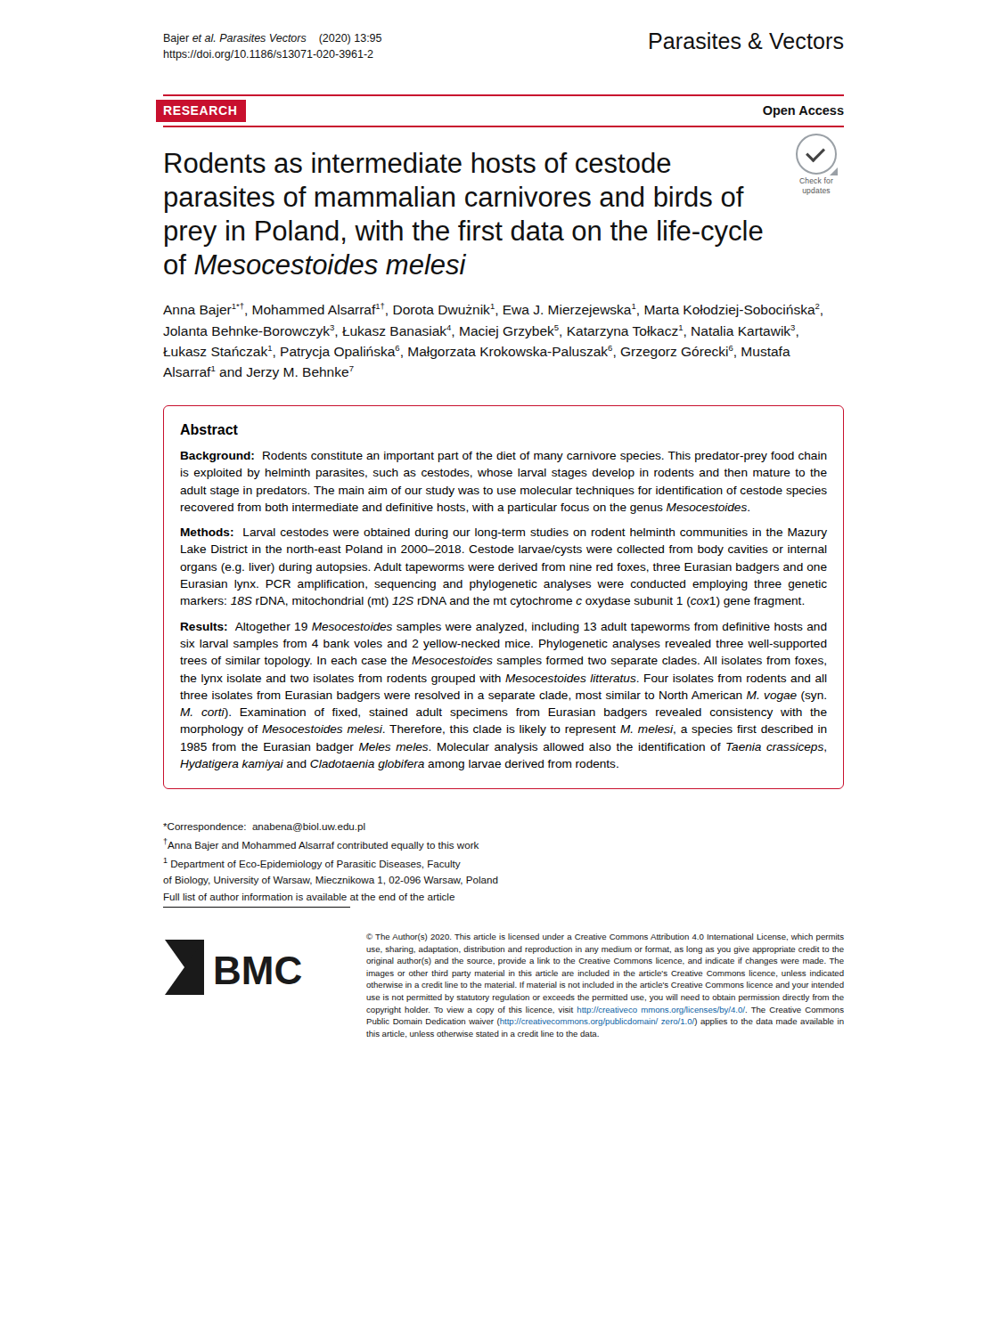Bajer et al. Parasites Vectors (2020) 13:95 https://doi.org/10.1186/s13071-020-3961-2
Parasites & Vectors
RESEARCH
Open Access
Check for
updates
Rodents as intermediate hosts of cestode parasites of mammalian carnivores and birds of prey in Poland, with the first data on the life-cycle of Mesocestoides melesi
Anna Bajer1*†, Mohammed Alsarraf1†, Dorota Dwużnik1, Ewa J. Mierzejewska1, Marta Kołodziej-Sobocińska2, Jolanta Behnke-Borowczyk3, Łukasz Banasiak4, Maciej Grzybek5, Katarzyna Tołkacz1, Natalia Kartawik3, Łukasz Stańczak1, Patrycja Opalińska6, Małgorzata Krokowska-Paluszak6, Grzegorz Górecki6, Mustafa Alsarraf1 and Jerzy M. Behnke7
Abstract
Background: Rodents constitute an important part of the diet of many carnivore species. This predator-prey food chain is exploited by helminth parasites, such as cestodes, whose larval stages develop in rodents and then mature to the adult stage in predators. The main aim of our study was to use molecular techniques for identification of cestode species recovered from both intermediate and definitive hosts, with a particular focus on the genus Mesocestoides.
Methods: Larval cestodes were obtained during our long-term studies on rodent helminth communities in the Mazury Lake District in the north-east Poland in 2000–2018. Cestode larvae/cysts were collected from body cavities or internal organs (e.g. liver) during autopsies. Adult tapeworms were derived from nine red foxes, three Eurasian badgers and one Eurasian lynx. PCR amplification, sequencing and phylogenetic analyses were conducted employing three genetic markers: 18S rDNA, mitochondrial (mt) 12S rDNA and the mt cytochrome c oxydase subunit 1 (cox1) gene fragment.
Results: Altogether 19 Mesocestoides samples were analyzed, including 13 adult tapeworms from definitive hosts and six larval samples from 4 bank voles and 2 yellow-necked mice. Phylogenetic analyses revealed three well-supported trees of similar topology. In each case the Mesocestoides samples formed two separate clades. All isolates from foxes, the lynx isolate and two isolates from rodents grouped with Mesocestoides litteratus. Four isolates from rodents and all three isolates from Eurasian badgers were resolved in a separate clade, most similar to North American M. vogae (syn. M. corti). Examination of fixed, stained adult specimens from Eurasian badgers revealed consistency with the morphology of Mesocestoides melesi. Therefore, this clade is likely to represent M. melesi, a species first described in 1985 from the Eurasian badger Meles meles. Molecular analysis allowed also the identification of Taenia crassiceps, Hydatigera kamiyai and Cladotaenia globifera among larvae derived from rodents.
*Correspondence: anabena@biol.uw.edu.pl
†Anna Bajer and Mohammed Alsarraf contributed equally to this work
1 Department of Eco-Epidemiology of Parasitic Diseases, Faculty
of Biology, University of Warsaw, Miecznikowa 1, 02-096 Warsaw, Poland
Full list of author information is available at the end of the article
BMC
© The Author(s) 2020. This article is licensed under a Creative Commons Attribution 4.0 International License, which permits use, sharing, adaptation, distribution and reproduction in any medium or format, as long as you give appropriate credit to the original author(s) and the source, provide a link to the Creative Commons licence, and indicate if changes were made. The images or other third party material in this article are included in the article's Creative Commons licence, unless indicated otherwise in a credit line to the material. If material is not included in the article's Creative Commons licence and your intended use is not permitted by statutory regulation or exceeds the permitted use, you will need to obtain permission directly from the copyright holder. To view a copy of this licence, visit http://creativeco mmons.org/licenses/by/4.0/. The Creative Commons Public Domain Dedication waiver (http://creativecommons.org/publicdomain/ zero/1.0/) applies to the data made available in this article, unless otherwise stated in a credit line to the data.